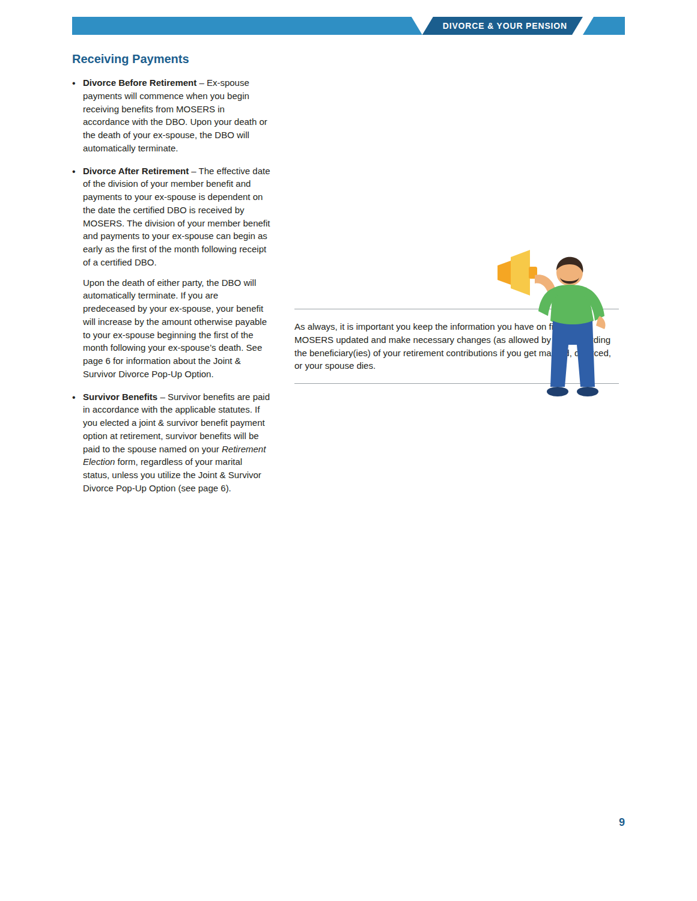DIVORCE & YOUR PENSION
Receiving Payments
Divorce Before Retirement – Ex-spouse payments will commence when you begin receiving benefits from MOSERS in accordance with the DBO. Upon your death or the death of your ex-spouse, the DBO will automatically terminate.
Divorce After Retirement – The effective date of the division of your member benefit and payments to your ex-spouse is dependent on the date the certified DBO is received by MOSERS. The division of your member benefit and payments to your ex-spouse can begin as early as the first of the month following receipt of a certified DBO.
Upon the death of either party, the DBO will automatically terminate. If you are predeceased by your ex-spouse, your benefit will increase by the amount otherwise payable to your ex-spouse beginning the first of the month following your ex-spouse’s death. See page 6 for information about the Joint & Survivor Divorce Pop-Up Option.
Survivor Benefits – Survivor benefits are paid in accordance with the applicable statutes. If you elected a joint & survivor benefit payment option at retirement, survivor benefits will be paid to the spouse named on your Retirement Election form, regardless of your marital status, unless you utilize the Joint & Survivor Divorce Pop-Up Option (see page 6).
As always, it is important you keep the information you have on file with MOSERS updated and make necessary changes (as allowed by law) regarding the beneficiary(ies) of your retirement contributions if you get married, divorced, or your spouse dies.
9